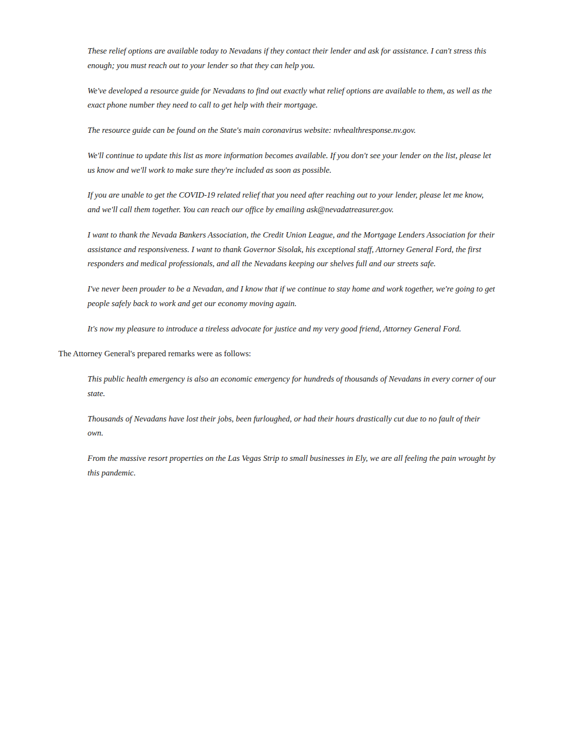These relief options are available today to Nevadans if they contact their lender and ask for assistance. I can't stress this enough; you must reach out to your lender so that they can help you.
We've developed a resource guide for Nevadans to find out exactly what relief options are available to them, as well as the exact phone number they need to call to get help with their mortgage.
The resource guide can be found on the State's main coronavirus website: nvhealthresponse.nv.gov.
We'll continue to update this list as more information becomes available. If you don't see your lender on the list, please let us know and we'll work to make sure they're included as soon as possible.
If you are unable to get the COVID-19 related relief that you need after reaching out to your lender, please let me know, and we'll call them together. You can reach our office by emailing ask@nevadatreasurer.gov.
I want to thank the Nevada Bankers Association, the Credit Union League, and the Mortgage Lenders Association for their assistance and responsiveness. I want to thank Governor Sisolak, his exceptional staff, Attorney General Ford, the first responders and medical professionals, and all the Nevadans keeping our shelves full and our streets safe.
I've never been prouder to be a Nevadan, and I know that if we continue to stay home and work together, we're going to get people safely back to work and get our economy moving again.
It's now my pleasure to introduce a tireless advocate for justice and my very good friend, Attorney General Ford.
The Attorney General's prepared remarks were as follows:
This public health emergency is also an economic emergency for hundreds of thousands of Nevadans in every corner of our state.
Thousands of Nevadans have lost their jobs, been furloughed, or had their hours drastically cut due to no fault of their own.
From the massive resort properties on the Las Vegas Strip to small businesses in Ely, we are all feeling the pain wrought by this pandemic.